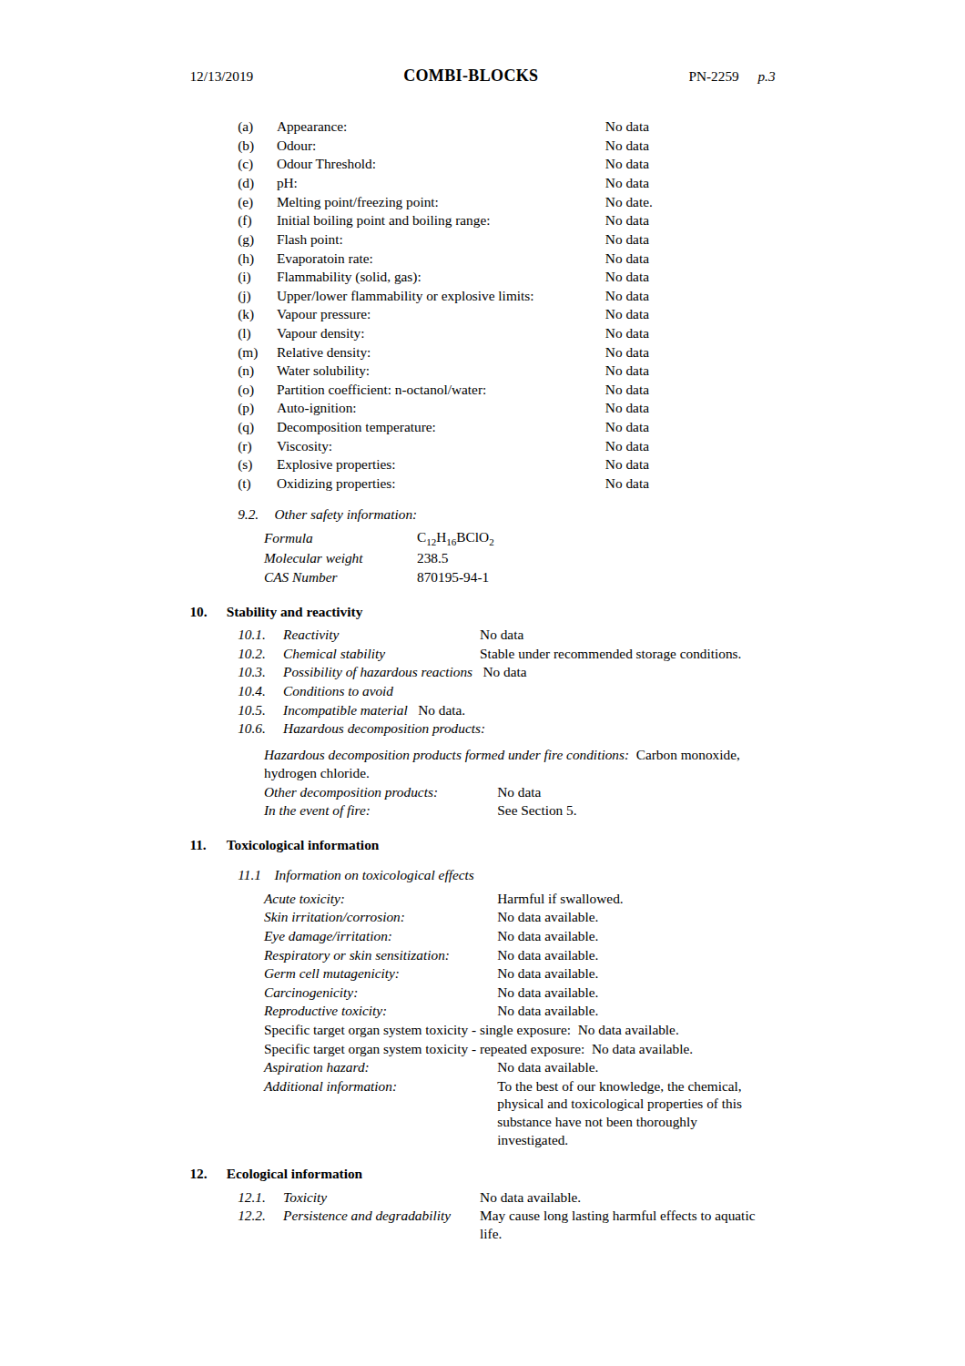12/13/2019
COMBI-BLOCKS
PN-2259 p.3
| (a) | Appearance: | No data |
| (b) | Odour: | No data |
| (c) | Odour Threshold: | No data |
| (d) | pH: | No data |
| (e) | Melting point/freezing point: | No date. |
| (f) | Initial boiling point and boiling range: | No data |
| (g) | Flash point: | No data |
| (h) | Evaporatoin rate: | No data |
| (i) | Flammability (solid, gas): | No data |
| (j) | Upper/lower flammability or explosive limits: | No data |
| (k) | Vapour pressure: | No data |
| (l) | Vapour density: | No data |
| (m) | Relative density: | No data |
| (n) | Water solubility: | No data |
| (o) | Partition coefficient: n-octanol/water: | No data |
| (p) | Auto-ignition: | No data |
| (q) | Decomposition temperature: | No data |
| (r) | Viscosity: | No data |
| (s) | Explosive properties: | No data |
| (t) | Oxidizing properties: | No data |
9.2. Other safety information:
| Formula | C 12 H 16 BClO 2 |
| Molecular weight | 238.5 |
| CAS Number | 870195-94-1 |
10. Stability and reactivity
| 10.1. | Reactivity | No data |
| 10.2. | Chemical stability | Stable under recommended storage conditions. |
| 10.3. | Possibility of hazardous reactions No data |
| 10.4. | Conditions to avoid |
| 10.5. | Incompatible material No data. |
| 10.6. | Hazardous decomposition products: |
| Hazardous decomposition products formed under fire conditions: Carbon monoxide, hydrogen chloride. |
| Other decomposition products: | No data |
| In the event of fire: | See Section 5. |
11. Toxicological information
11.1 Information on toxicological effects
| Acute toxicity: | Harmful if swallowed. |
| Skin irritation/corrosion: | No data available. |
| Eye damage/irritation: | No data available. |
| Respiratory or skin sensitization: | No data available. |
| Germ cell mutagenicity: | No data available. |
| Carcinogenicity: | No data available. |
| Reproductive toxicity: | No data available. |
| Specific target organ system toxicity - single exposure: No data available. |
| Specific target organ system toxicity - repeated exposure: No data available. |
| Aspiration hazard: | No data available. |
| Additional information: | To the best of our knowledge, the chemical, physical and toxicological properties of this substance have not been thoroughly investigated. |
12. Ecological information
| 12.1. | Toxicity | No data available. |
| 12.2. | Persistence and degradability | May cause long lasting harmful effects to aquatic life. |